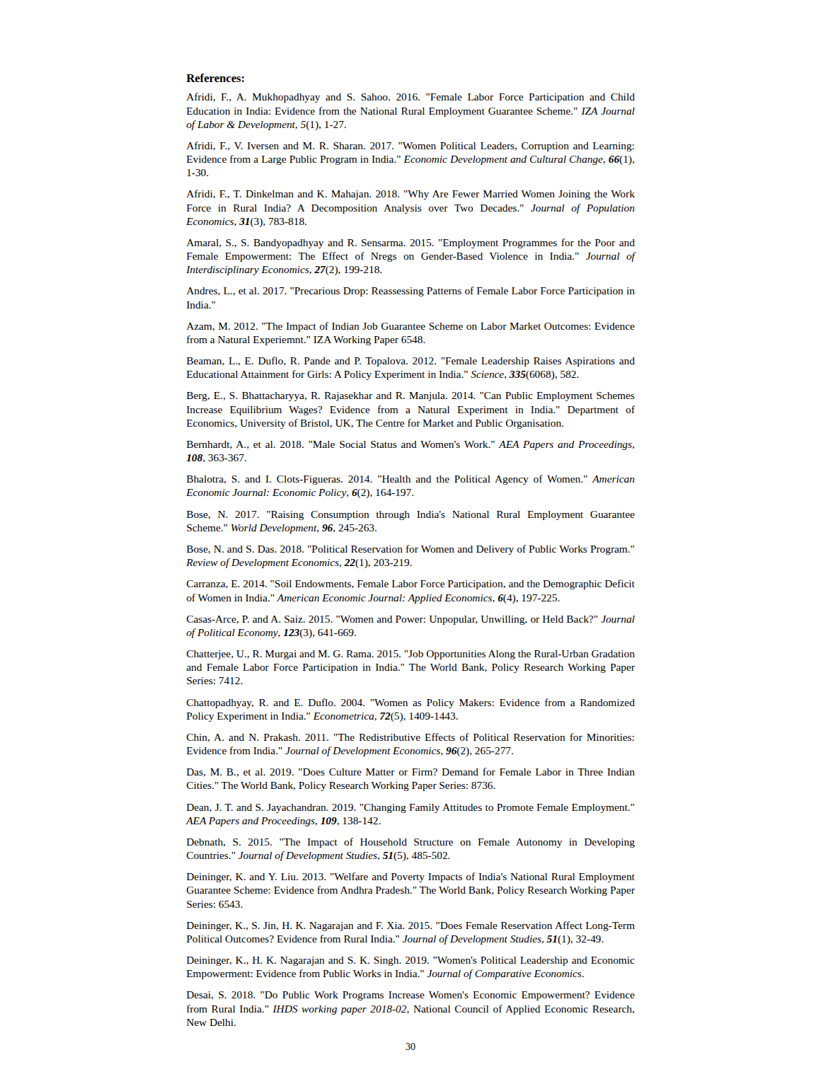References:
Afridi, F., A. Mukhopadhyay and S. Sahoo. 2016. "Female Labor Force Participation and Child Education in India: Evidence from the National Rural Employment Guarantee Scheme." IZA Journal of Labor & Development, 5(1), 1-27.
Afridi, F., V. Iversen and M. R. Sharan. 2017. "Women Political Leaders, Corruption and Learning: Evidence from a Large Public Program in India." Economic Development and Cultural Change, 66(1), 1-30.
Afridi, F., T. Dinkelman and K. Mahajan. 2018. "Why Are Fewer Married Women Joining the Work Force in Rural India? A Decomposition Analysis over Two Decades." Journal of Population Economics, 31(3), 783-818.
Amaral, S., S. Bandyopadhyay and R. Sensarma. 2015. "Employment Programmes for the Poor and Female Empowerment: The Effect of Nregs on Gender-Based Violence in India." Journal of Interdisciplinary Economics, 27(2), 199-218.
Andres, L., et al. 2017. "Precarious Drop: Reassessing Patterns of Female Labor Force Participation in India."
Azam, M. 2012. "The Impact of Indian Job Guarantee Scheme on Labor Market Outcomes: Evidence from a Natural Experiemnt." IZA Working Paper 6548.
Beaman, L., E. Duflo, R. Pande and P. Topalova. 2012. "Female Leadership Raises Aspirations and Educational Attainment for Girls: A Policy Experiment in India." Science, 335(6068), 582.
Berg, E., S. Bhattacharyya, R. Rajasekhar and R. Manjula. 2014. "Can Public Employment Schemes Increase Equilibrium Wages? Evidence from a Natural Experiment in India." Department of Economics, University of Bristol, UK, The Centre for Market and Public Organisation.
Bernhardt, A., et al. 2018. "Male Social Status and Women's Work." AEA Papers and Proceedings, 108, 363-367.
Bhalotra, S. and I. Clots-Figueras. 2014. "Health and the Political Agency of Women." American Economic Journal: Economic Policy, 6(2), 164-197.
Bose, N. 2017. "Raising Consumption through India's National Rural Employment Guarantee Scheme." World Development, 96, 245-263.
Bose, N. and S. Das. 2018. "Political Reservation for Women and Delivery of Public Works Program." Review of Development Economics, 22(1), 203-219.
Carranza, E. 2014. "Soil Endowments, Female Labor Force Participation, and the Demographic Deficit of Women in India." American Economic Journal: Applied Economics, 6(4), 197-225.
Casas-Arce, P. and A. Saiz. 2015. "Women and Power: Unpopular, Unwilling, or Held Back?" Journal of Political Economy, 123(3), 641-669.
Chatterjee, U., R. Murgai and M. G. Rama. 2015. "Job Opportunities Along the Rural-Urban Gradation and Female Labor Force Participation in India." The World Bank, Policy Research Working Paper Series: 7412.
Chattopadhyay, R. and E. Duflo. 2004. "Women as Policy Makers: Evidence from a Randomized Policy Experiment in India." Econometrica, 72(5), 1409-1443.
Chin, A. and N. Prakash. 2011. "The Redistributive Effects of Political Reservation for Minorities: Evidence from India." Journal of Development Economics, 96(2), 265-277.
Das, M. B., et al. 2019. "Does Culture Matter or Firm? Demand for Female Labor in Three Indian Cities." The World Bank, Policy Research Working Paper Series: 8736.
Dean, J. T. and S. Jayachandran. 2019. "Changing Family Attitudes to Promote Female Employment." AEA Papers and Proceedings, 109, 138-142.
Debnath, S. 2015. "The Impact of Household Structure on Female Autonomy in Developing Countries." Journal of Development Studies, 51(5), 485-502.
Deininger, K. and Y. Liu. 2013. "Welfare and Poverty Impacts of India's National Rural Employment Guarantee Scheme: Evidence from Andhra Pradesh." The World Bank, Policy Research Working Paper Series: 6543.
Deininger, K., S. Jin, H. K. Nagarajan and F. Xia. 2015. "Does Female Reservation Affect Long-Term Political Outcomes? Evidence from Rural India." Journal of Development Studies, 51(1), 32-49.
Deininger, K., H. K. Nagarajan and S. K. Singh. 2019. "Women's Political Leadership and Economic Empowerment: Evidence from Public Works in India." Journal of Comparative Economics.
Desai, S. 2018. "Do Public Work Programs Increase Women's Economic Empowerment? Evidence from Rural India." IHDS working paper 2018-02, National Council of Applied Economic Research, New Delhi.
30